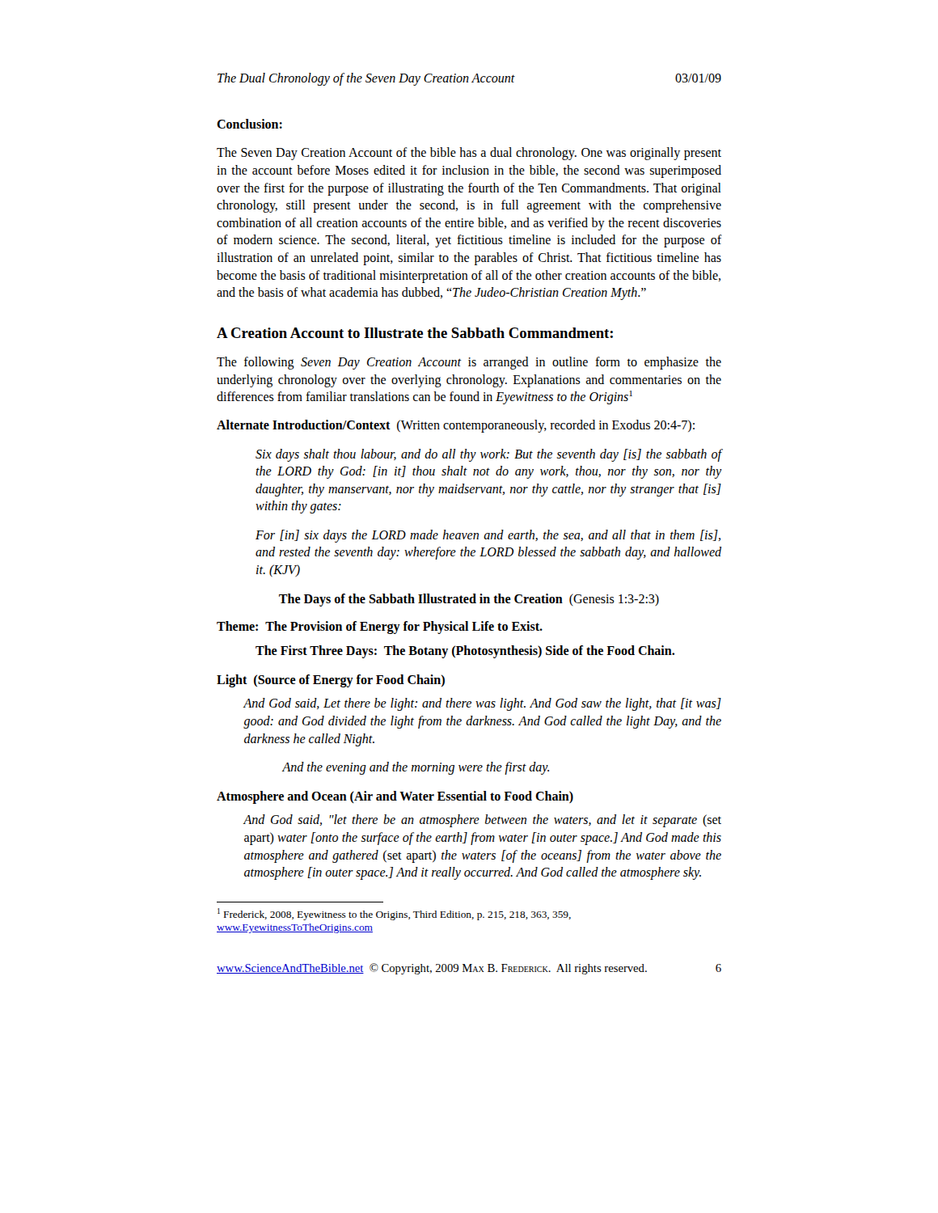The Dual Chronology of the Seven Day Creation Account 03/01/09
Conclusion:
The Seven Day Creation Account of the bible has a dual chronology. One was originally present in the account before Moses edited it for inclusion in the bible, the second was superimposed over the first for the purpose of illustrating the fourth of the Ten Commandments. That original chronology, still present under the second, is in full agreement with the comprehensive combination of all creation accounts of the entire bible, and as verified by the recent discoveries of modern science. The second, literal, yet fictitious timeline is included for the purpose of illustration of an unrelated point, similar to the parables of Christ. That fictitious timeline has become the basis of traditional misinterpretation of all of the other creation accounts of the bible, and the basis of what academia has dubbed, “The Judeo-Christian Creation Myth.”
A Creation Account to Illustrate the Sabbath Commandment:
The following Seven Day Creation Account is arranged in outline form to emphasize the underlying chronology over the overlying chronology. Explanations and commentaries on the differences from familiar translations can be found in Eyewitness to the Origins1
Alternate Introduction/Context (Written contemporaneously, recorded in Exodus 20:4-7):
Six days shalt thou labour, and do all thy work: But the seventh day [is] the sabbath of the LORD thy God: [in it] thou shalt not do any work, thou, nor thy son, nor thy daughter, thy manservant, nor thy maidservant, nor thy cattle, nor thy stranger that [is] within thy gates:
For [in] six days the LORD made heaven and earth, the sea, and all that in them [is], and rested the seventh day: wherefore the LORD blessed the sabbath day, and hallowed it. (KJV)
The Days of the Sabbath Illustrated in the Creation (Genesis 1:3-2:3)
Theme: The Provision of Energy for Physical Life to Exist.
The First Three Days: The Botany (Photosynthesis) Side of the Food Chain.
Light (Source of Energy for Food Chain)
And God said, Let there be light: and there was light. And God saw the light, that [it was] good: and God divided the light from the darkness. And God called the light Day, and the darkness he called Night.
And the evening and the morning were the first day.
Atmosphere and Ocean (Air and Water Essential to Food Chain)
And God said, "let there be an atmosphere between the waters, and let it separate (set apart) water [onto the surface of the earth] from water [in outer space.] And God made this atmosphere and gathered (set apart) the waters [of the oceans] from the water above the atmosphere [in outer space.] And it really occurred. And God called the atmosphere sky.
1 Frederick, 2008, Eyewitness to the Origins, Third Edition, p. 215, 218, 363, 359,
www.EyewitnessToTheOrigins.com
www.ScienceAndTheBible.net © Copyright, 2009 Max B. Frederick. All rights reserved. 6